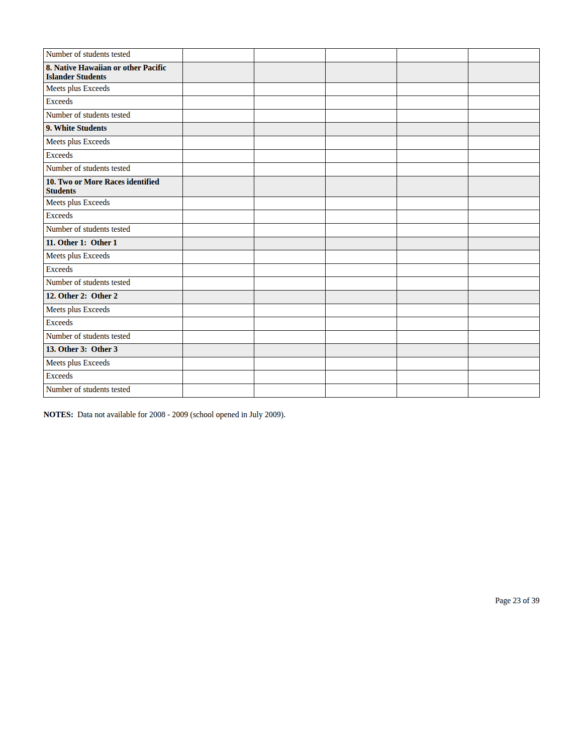| Number of students tested | | | | | |
| 8. Native Hawaiian or other Pacific Islander Students | | | | | |
| Meets plus Exceeds | | | | | |
| Exceeds | | | | | |
| Number of students tested | | | | | |
| 9. White Students | | | | | |
| Meets plus Exceeds | | | | | |
| Exceeds | | | | | |
| Number of students tested | | | | | |
| 10. Two or More Races identified Students | | | | | |
| Meets plus Exceeds | | | | | |
| Exceeds | | | | | |
| Number of students tested | | | | | |
| 11. Other 1: Other 1 | | | | | |
| Meets plus Exceeds | | | | | |
| Exceeds | | | | | |
| Number of students tested | | | | | |
| 12. Other 2: Other 2 | | | | | |
| Meets plus Exceeds | | | | | |
| Exceeds | | | | | |
| Number of students tested | | | | | |
| 13. Other 3: Other 3 | | | | | |
| Meets plus Exceeds | | | | | |
| Exceeds | | | | | |
| Number of students tested | | | | | |
NOTES: Data not available for 2008 - 2009 (school opened in July 2009).
Page 23 of 39